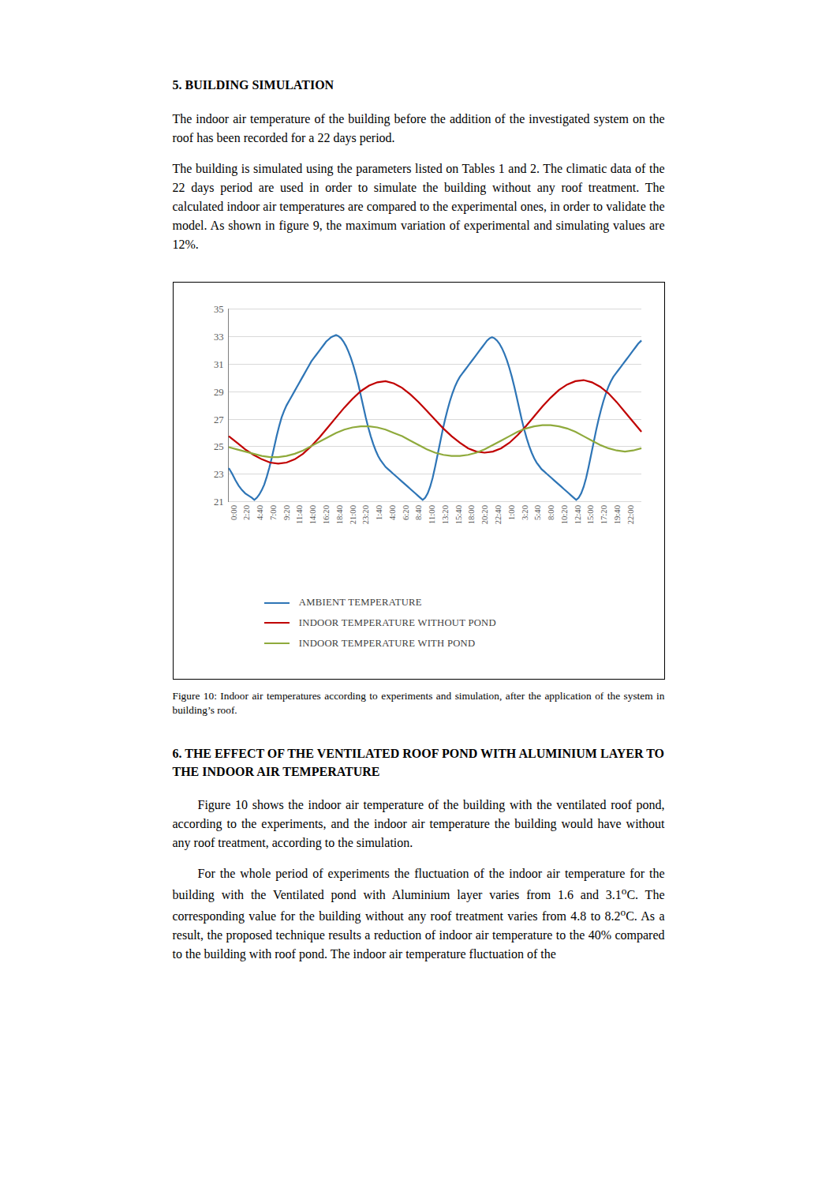5. BUILDING SIMULATION
The indoor air temperature of the building before the addition of the investigated system on the roof has been recorded for a 22 days period.
The building is simulated using the parameters listed on Tables 1 and 2. The climatic data of the 22 days period are used in order to simulate the building without any roof treatment. The calculated indoor air temperatures are compared to the experimental ones, in order to validate the model. As shown in figure 9, the maximum variation of experimental and simulating values are 12%.
35
33
31
29
27
25
23
21
0:00 2:20 4:40 7:00 9:20 11:40 14:00 16:20 18:40 21:00 23:20 1:40 4:00 6:20 8:40 11:00 13:20 15:40 18:00 20:20 22:40 1:00 3:20 5:40 8:00 10:20 12:40 15:00 17:20 19:40 22:00
AMBIENT TEMPERATURE
INDOOR TEMPERATURE WITHOUT POND
INDOOR TEMPERATURE WITH POND
Figure 10: Indoor air temperatures according to experiments and simulation, after the application of the system in building’s roof.
6. THE EFFECT OF THE VENTILATED ROOF POND WITH ALUMINIUM LAYER TO THE INDOOR AIR TEMPERATURE
Figure 10 shows the indoor air temperature of the building with the ventilated roof pond, according to the experiments, and the indoor air temperature the building would have without any roof treatment, according to the simulation.
For the whole period of experiments the fluctuation of the indoor air temperature for the building with the Ventilated pond with Aluminium layer varies from 1.6 and 3.1oC. The corresponding value for the building without any roof treatment varies from 4.8 to 8.2oC. As a result, the proposed technique results a reduction of indoor air temperature to the 40% compared to the building with roof pond. The indoor air temperature fluctuation of the